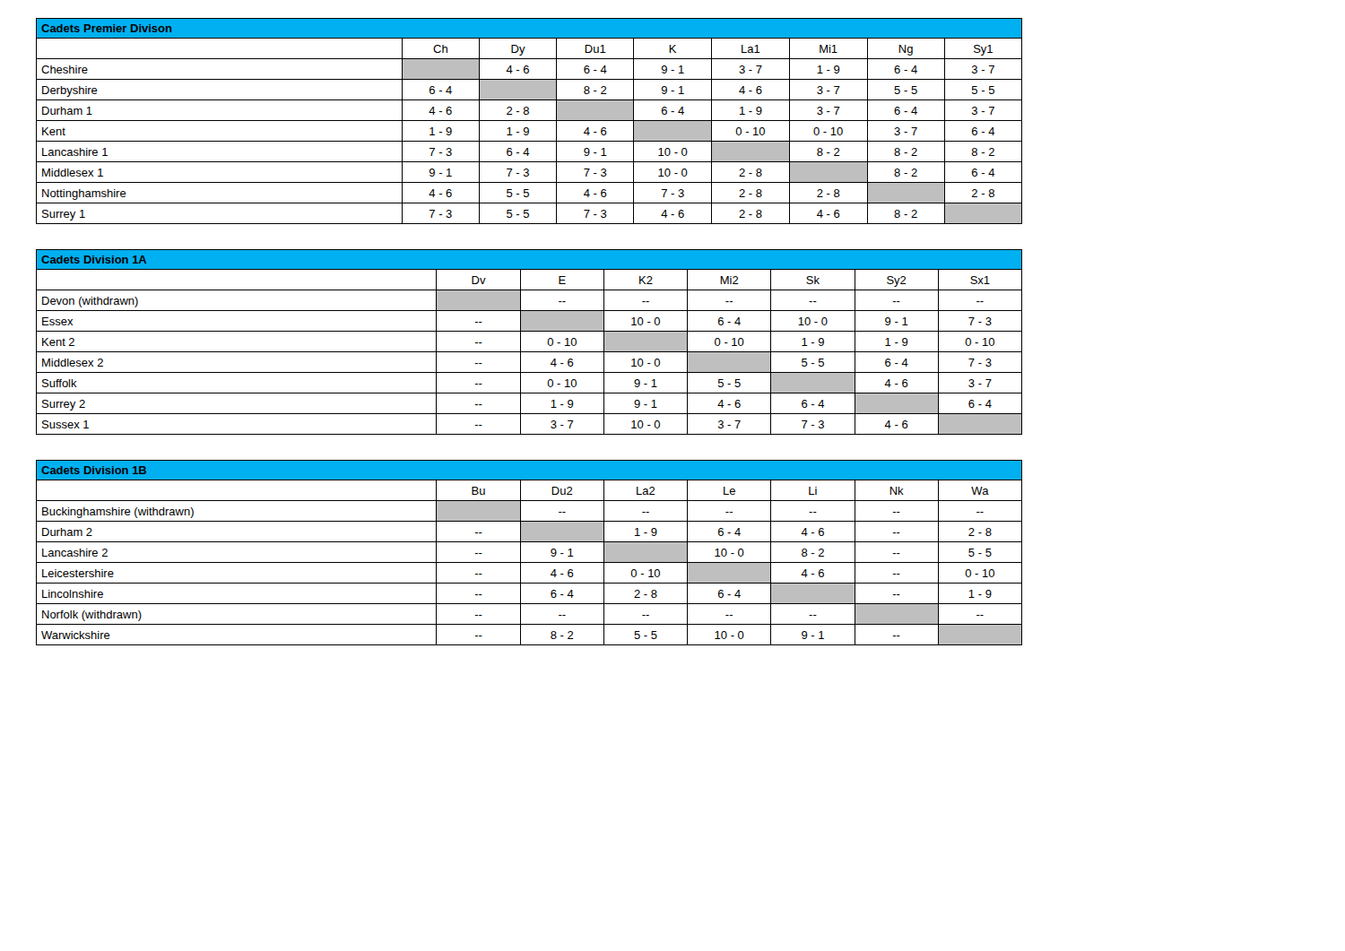Cadets Premier Divison
| | Ch | Dy | Du1 | K | La1 | Mi1 | Ng | Sy1 |
| --- | --- | --- | --- | --- | --- | --- | --- | --- |
| Cheshire | | 4 - 6 | 6 - 4 | 9 - 1 | 3 - 7 | 1 - 9 | 6 - 4 | 3 - 7 |
| Derbyshire | 6 - 4 | | 8 - 2 | 9 - 1 | 4 - 6 | 3 - 7 | 5 - 5 | 5 - 5 |
| Durham 1 | 4 - 6 | 2 - 8 | | 6 - 4 | 1 - 9 | 3 - 7 | 6 - 4 | 3 - 7 |
| Kent | 1 - 9 | 1 - 9 | 4 - 6 | | 0 - 10 | 0 - 10 | 3 - 7 | 6 - 4 |
| Lancashire 1 | 7 - 3 | 6 - 4 | 9 - 1 | 10 - 0 | | 8 - 2 | 8 - 2 | 8 - 2 |
| Middlesex 1 | 9 - 1 | 7 - 3 | 7 - 3 | 10 - 0 | 2 - 8 | | 8 - 2 | 6 - 4 |
| Nottinghamshire | 4 - 6 | 5 - 5 | 4 - 6 | 7 - 3 | 2 - 8 | 2 - 8 | | 2 - 8 |
| Surrey 1 | 7 - 3 | 5 - 5 | 7 - 3 | 4 - 6 | 2 - 8 | 4 - 6 | 8 - 2 | |
Cadets Division 1A
| | Dv | E | K2 | Mi2 | Sk | Sy2 | Sx1 |
| --- | --- | --- | --- | --- | --- | --- | --- |
| Devon (withdrawn) | | -- | -- | -- | -- | -- | -- |
| Essex | -- | | 10 - 0 | 6 - 4 | 10 - 0 | 9 - 1 | 7 - 3 |
| Kent 2 | -- | 0 - 10 | | 0 - 10 | 1 - 9 | 1 - 9 | 0 - 10 |
| Middlesex 2 | -- | 4 - 6 | 10 - 0 | | 5 - 5 | 6 - 4 | 7 - 3 |
| Suffolk | -- | 0 - 10 | 9 - 1 | 5 - 5 | | 4 - 6 | 3 - 7 |
| Surrey 2 | -- | 1 - 9 | 9 - 1 | 4 - 6 | 6 - 4 | | 6 - 4 |
| Sussex 1 | -- | 3 - 7 | 10 - 0 | 3 - 7 | 7 - 3 | 4 - 6 | |
Cadets Division 1B
| | Bu | Du2 | La2 | Le | Li | Nk | Wa |
| --- | --- | --- | --- | --- | --- | --- | --- |
| Buckinghamshire (withdrawn) | | -- | -- | -- | -- | -- | -- |
| Durham 2 | -- | | 1 - 9 | 6 - 4 | 4 - 6 | -- | 2 - 8 |
| Lancashire 2 | -- | 9 - 1 | | 10 - 0 | 8 - 2 | -- | 5 - 5 |
| Leicestershire | -- | 4 - 6 | 0 - 10 | | 4 - 6 | -- | 0 - 10 |
| Lincolnshire | -- | 6 - 4 | 2 - 8 | 6 - 4 | | -- | 1 - 9 |
| Norfolk (withdrawn) | -- | -- | -- | -- | -- | | -- |
| Warwickshire | -- | 8 - 2 | 5 - 5 | 10 - 0 | 9 - 1 | -- | |